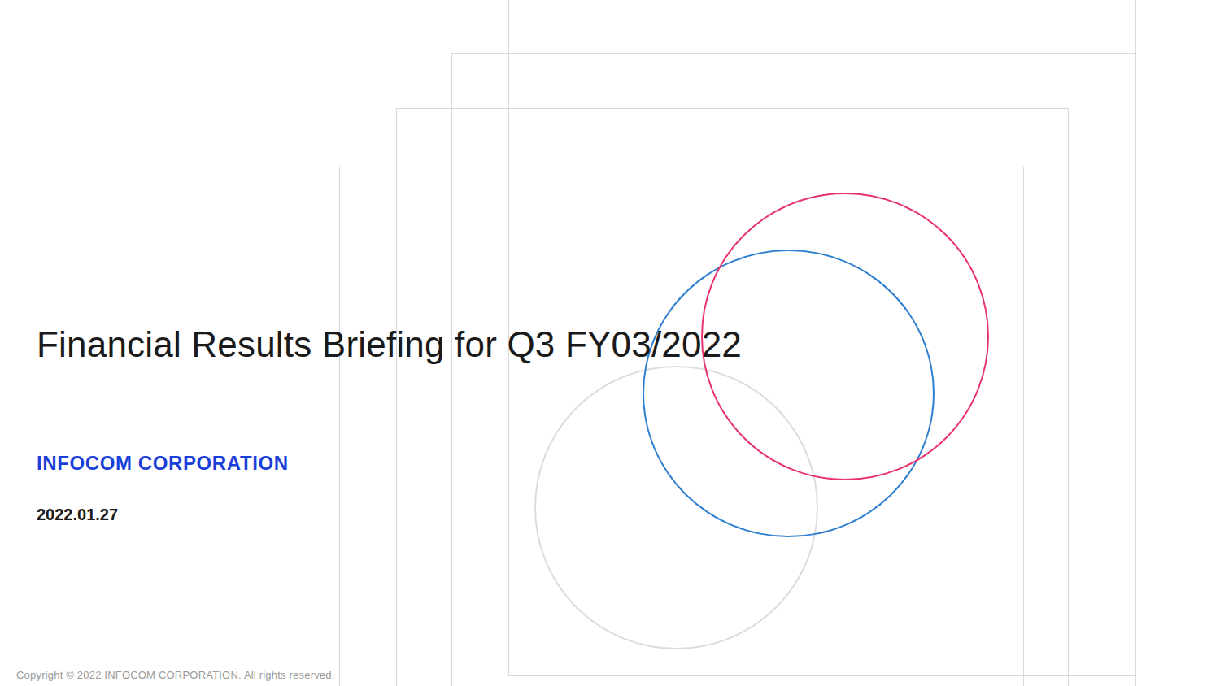Financial Results Briefing for Q3 FY03/2022
INFOCOM CORPORATION
2022.01.27
Copyright © 2022 INFOCOM CORPORATION. All rights reserved.